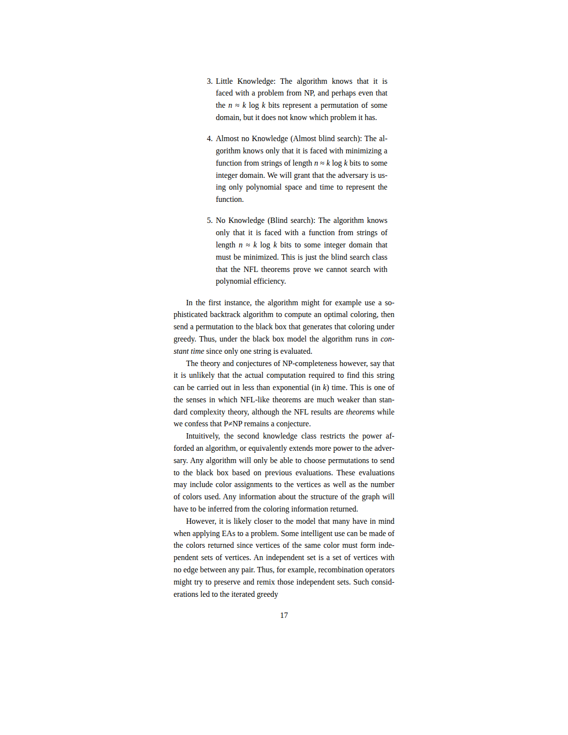3. Little Knowledge: The algorithm knows that it is faced with a problem from NP, and perhaps even that the n ≈ k log k bits represent a permutation of some domain, but it does not know which problem it has.
4. Almost no Knowledge (Almost blind search): The algorithm knows only that it is faced with minimizing a function from strings of length n ≈ k log k bits to some integer domain. We will grant that the adversary is using only polynomial space and time to represent the function.
5. No Knowledge (Blind search): The algorithm knows only that it is faced with a function from strings of length n ≈ k log k bits to some integer domain that must be minimized. This is just the blind search class that the NFL theorems prove we cannot search with polynomial efficiency.
In the first instance, the algorithm might for example use a sophisticated backtrack algorithm to compute an optimal coloring, then send a permutation to the black box that generates that coloring under greedy. Thus, under the black box model the algorithm runs in constant time since only one string is evaluated.
The theory and conjectures of NP-completeness however, say that it is unlikely that the actual computation required to find this string can be carried out in less than exponential (in k) time. This is one of the senses in which NFL-like theorems are much weaker than standard complexity theory, although the NFL results are theorems while we confess that P≠NP remains a conjecture.
Intuitively, the second knowledge class restricts the power afforded an algorithm, or equivalently extends more power to the adversary. Any algorithm will only be able to choose permutations to send to the black box based on previous evaluations. These evaluations may include color assignments to the vertices as well as the number of colors used. Any information about the structure of the graph will have to be inferred from the coloring information returned.
However, it is likely closer to the model that many have in mind when applying EAs to a problem. Some intelligent use can be made of the colors returned since vertices of the same color must form independent sets of vertices. An independent set is a set of vertices with no edge between any pair. Thus, for example, recombination operators might try to preserve and remix those independent sets. Such considerations led to the iterated greedy
17